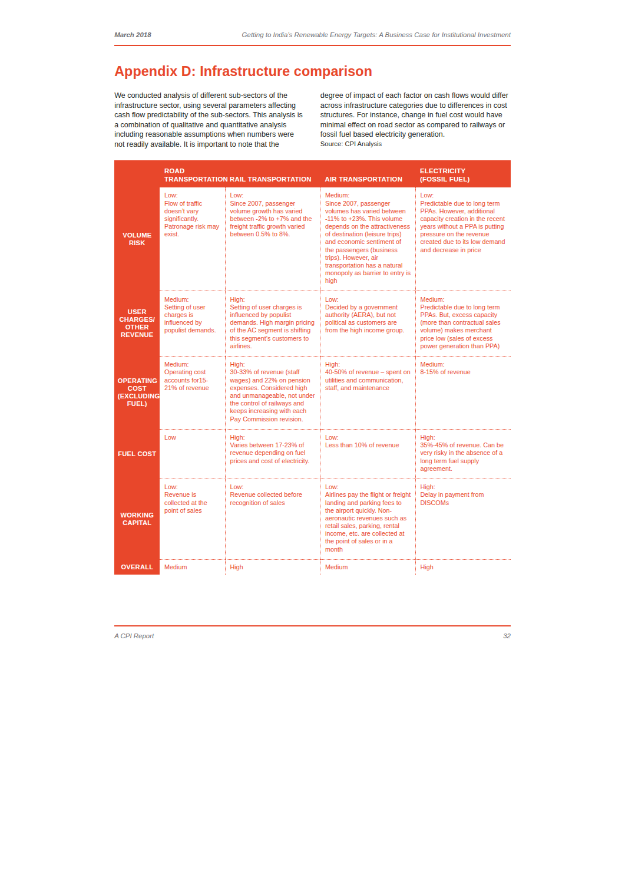March 2018
Getting to India’s Renewable Energy Targets: A Business Case for Institutional Investment
Appendix D: Infrastructure comparison
We conducted analysis of different sub-sectors of the infrastructure sector, using several parameters affecting cash flow predictability of the sub-sectors. This analysis is a combination of qualitative and quantitative analysis including reasonable assumptions when numbers were not readily available. It is important to note that the
degree of impact of each factor on cash flows would differ across infrastructure categories due to differences in cost structures. For instance, change in fuel cost would have minimal effect on road sector as compared to railways or fossil fuel based electricity generation.
Source: CPI Analysis
| | ROAD TRANSPORTATION | RAIL TRANSPORTATION | AIR TRANSPORTATION | ELECTRICITY (FOSSIL FUEL) |
| --- | --- | --- | --- | --- |
| VOLUME RISK | Low: Flow of traffic doesn’t vary significantly. Patronage risk may exist. | Low: Since 2007, passenger volume growth has varied between -2% to +7% and the freight traffic growth varied between 0.5% to 8%. | Medium: Since 2007, passenger volumes has varied between -11% to +23%. This volume depends on the attractiveness of destination (leisure trips) and economic sentiment of the passengers (business trips). However, air transportation has a natural monopoly as barrier to entry is high | Low: Predictable due to long term PPAs. However, additional capacity creation in the recent years without a PPA is putting pressure on the revenue created due to its low demand and decrease in price |
| USER CHARGES/ OTHER REVENUE | Medium: Setting of user charges is influenced by populist demands. | High: Setting of user charges is influenced by populist demands. High margin pricing of the AC segment is shifting this segment’s customers to airlines. | Low: Decided by a government authority (AERA), but not political as customers are from the high income group. | Medium: Predictable due to long term PPAs. But, excess capacity (more than contractual sales volume) makes merchant price low (sales of excess power generation than PPA) |
| OPERATING COST (EXCLUDING FUEL) | Medium: Operating cost accounts for15-21% of revenue | High: 30-33% of revenue (staff wages) and 22% on pension expenses. Considered high and unmanageable, not under the control of railways and keeps increasing with each Pay Commission revision. | High: 40-50% of revenue – spent on utilities and communication, staff, and maintenance | Medium: 8-15% of revenue |
| FUEL COST | Low | High: Varies between 17-23% of revenue depending on fuel prices and cost of electricity. | Low: Less than 10% of revenue | High: 35%-45% of revenue. Can be very risky in the absence of a long term fuel supply agreement. |
| WORKING CAPITAL | Low: Revenue is collected at the point of sales | Low: Revenue collected before recognition of sales | Low: Airlines pay the flight or freight landing and parking fees to the airport quickly. Non-aeronautic revenues such as retail sales, parking, rental income, etc. are collected at the point of sales or in a month | High: Delay in payment from DISCOMs |
| OVERALL | Medium | High | Medium | High |
A CPI Report
32